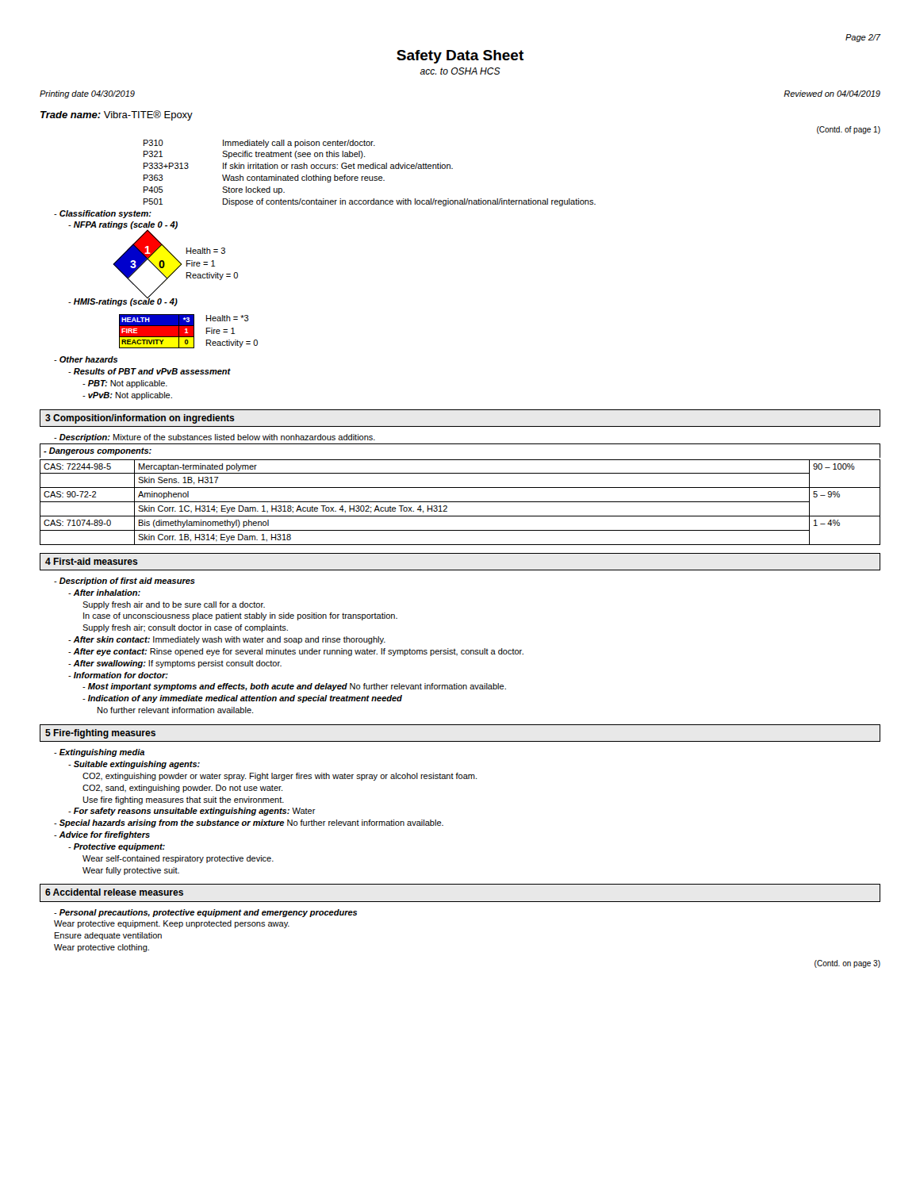Page 2/7
Safety Data Sheet
acc. to OSHA HCS
Printing date 04/30/2019 Reviewed on 04/04/2019
Trade name: Vibra-TITE® Epoxy
(Contd. of page 1)
| P310 | Immediately call a poison center/doctor. |
| P321 | Specific treatment (see on this label). |
| P333+P313 | If skin irritation or rash occurs: Get medical advice/attention. |
| P363 | Wash contaminated clothing before reuse. |
| P405 | Store locked up. |
| P501 | Dispose of contents/container in accordance with local/regional/national/international regulations. |
Classification system:
NFPA ratings (scale 0 - 4)
1
3
0
Health = 3
Fire = 1
Reactivity = 0
HMIS-ratings (scale 0 - 4)
| HEALTH | *3 |
| FIRE | 1 |
| REACTIVITY | 0 |
Health = *3
Fire = 1
Reactivity = 0
Other hazards
Results of PBT and vPvB assessment
PBT: Not applicable.
vPvB: Not applicable.
3 Composition/information on ingredients
Description: Mixture of the substances listed below with nonhazardous additions.
- Dangerous components:
| CAS: 72244-98-5 | Mercaptan-terminated polymer | 90 – 100% |
| | Skin Sens. 1B, H317 |
| CAS: 90-72-2 | Aminophenol | 5 – 9% |
| | Skin Corr. 1C, H314; Eye Dam. 1, H318; Acute Tox. 4, H302; Acute Tox. 4, H312 |
| CAS: 71074-89-0 | Bis (dimethylaminomethyl) phenol | 1 – 4% |
| | Skin Corr. 1B, H314; Eye Dam. 1, H318 |
4 First-aid measures
Description of first aid measures
After inhalation:
Supply fresh air and to be sure call for a doctor.
In case of unconsciousness place patient stably in side position for transportation.
Supply fresh air; consult doctor in case of complaints.
After skin contact: Immediately wash with water and soap and rinse thoroughly.
After eye contact: Rinse opened eye for several minutes under running water. If symptoms persist, consult a doctor.
After swallowing: If symptoms persist consult doctor.
Information for doctor:
Most important symptoms and effects, both acute and delayed No further relevant information available.
Indication of any immediate medical attention and special treatment needed
No further relevant information available.
5 Fire-fighting measures
Extinguishing media
Suitable extinguishing agents:
CO2, extinguishing powder or water spray. Fight larger fires with water spray or alcohol resistant foam.
CO2, sand, extinguishing powder. Do not use water.
Use fire fighting measures that suit the environment.
For safety reasons unsuitable extinguishing agents: Water
Special hazards arising from the substance or mixture No further relevant information available.
Advice for firefighters
Protective equipment:
Wear self-contained respiratory protective device.
Wear fully protective suit.
6 Accidental release measures
Personal precautions, protective equipment and emergency procedures
Wear protective equipment. Keep unprotected persons away.
Ensure adequate ventilation
Wear protective clothing.
(Contd. on page 3)